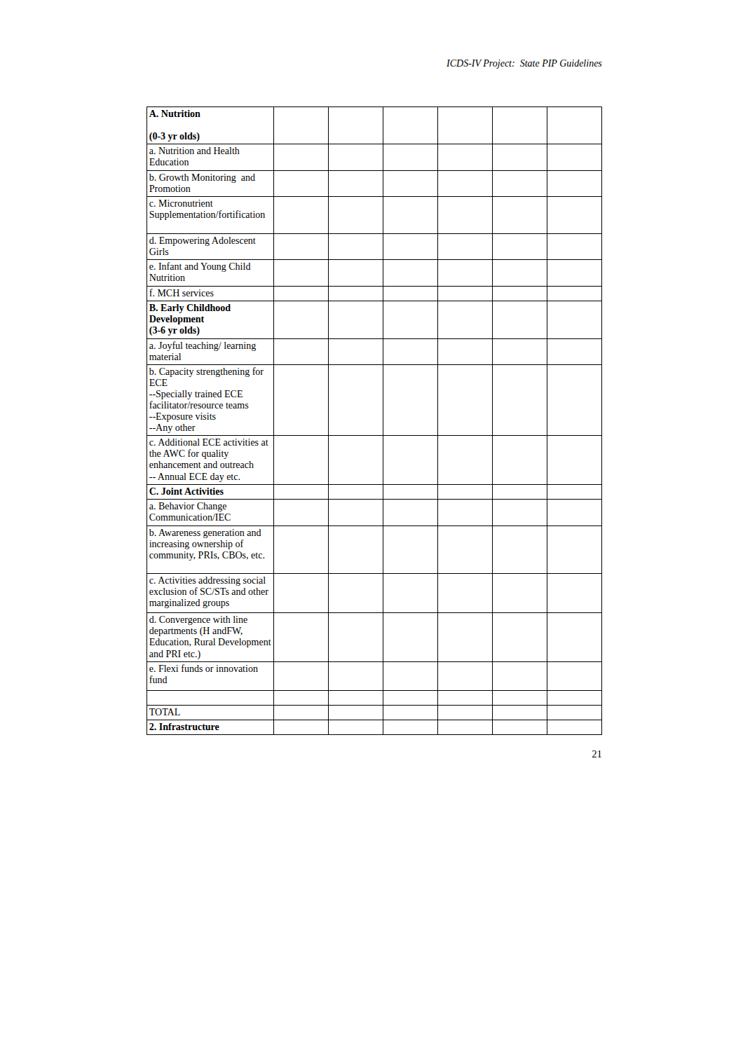ICDS-IV Project: State PIP Guidelines
| A. Nutrition (0-3 yr olds) | | | | | | |
| a. Nutrition and Health Education | | | | | | |
| b. Growth Monitoring and Promotion | | | | | | |
| c. Micronutrient Supplementation/fortification | | | | | | |
| d. Empowering Adolescent Girls | | | | | | |
| e. Infant and Young Child Nutrition | | | | | | |
| f. MCH services | | | | | | |
| B. Early Childhood Development (3-6 yr olds) | | | | | | |
| a. Joyful teaching/ learning material | | | | | | |
| b. Capacity strengthening for ECE --Specially trained ECE facilitator/resource teams --Exposure visits --Any other | | | | | | |
| c. Additional ECE activities at the AWC for quality enhancement and outreach -- Annual ECE day etc. | | | | | | |
| C. Joint Activities | | | | | | |
| a. Behavior Change Communication/IEC | | | | | | |
| b. Awareness generation and increasing ownership of community, PRIs, CBOs, etc. | | | | | | |
| c. Activities addressing social exclusion of SC/STs and other marginalized groups | | | | | | |
| d. Convergence with line departments (H andFW, Education, Rural Development and PRI etc.) | | | | | | |
| e. Flexi funds or innovation fund | | | | | | |
| TOTAL | | | | | | |
| 2. Infrastructure | | | | | | |
21